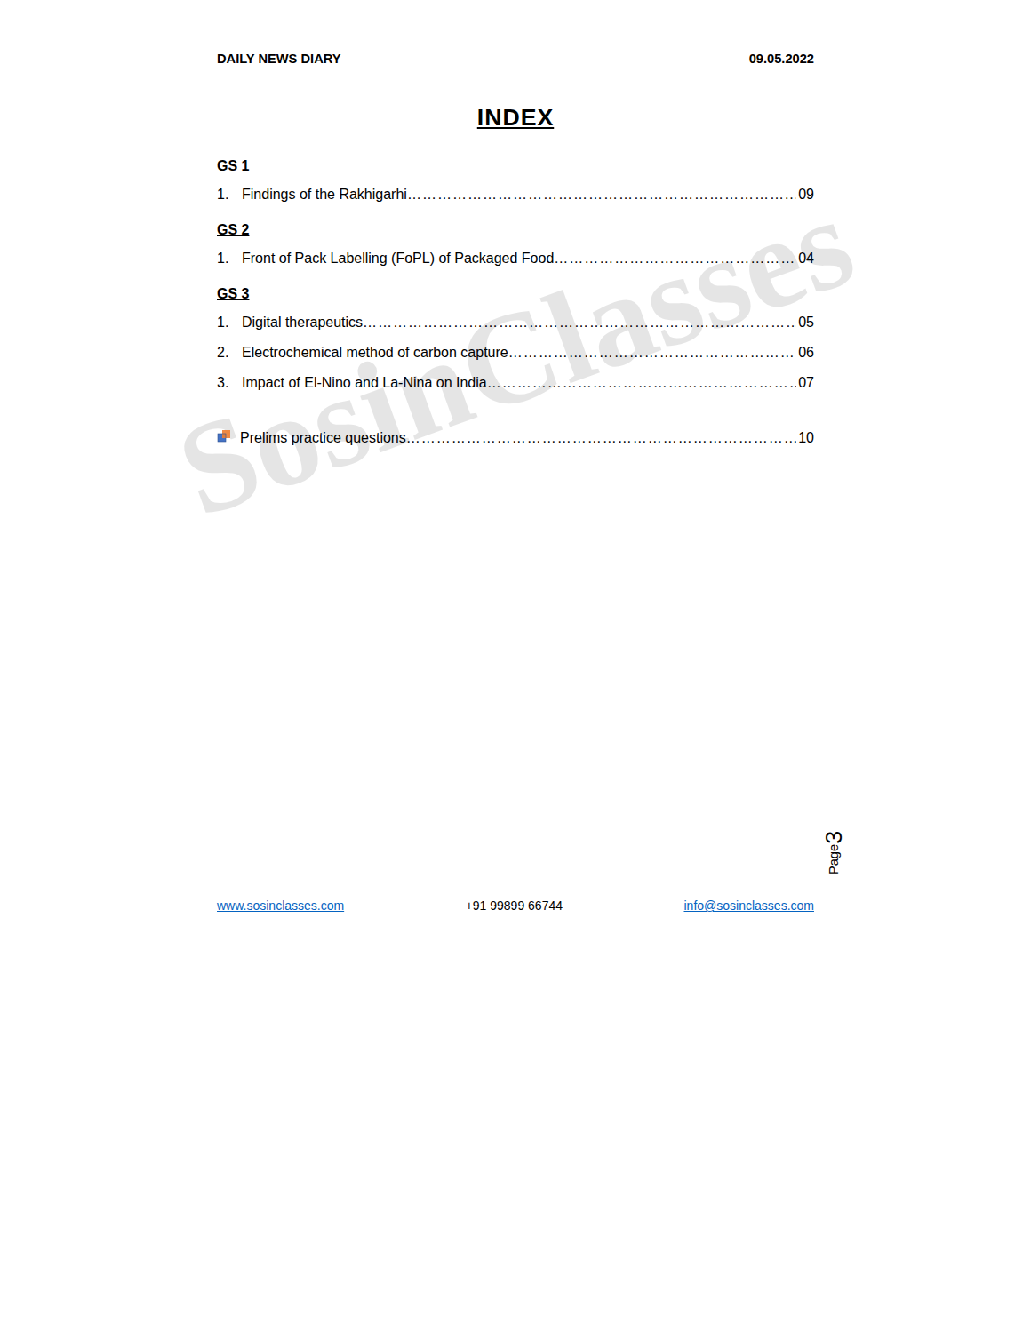DAILY NEWS DIARY 09.05.2022
SosinClasses
INDEX
GS 1
Findings of the Rakhigarhi …………………………………………………………………..………………………………… 09
GS 2
Front of Pack Labelling (FoPL) of Packaged Food …………………………………………………………………… 04
GS 3
Digital therapeutics ………………………………………………………………………………………………………… 05
Electrochemical method of carbon capture ………………………………………………………………………… 06
Impact of El-Nino and La-Nina on India …………………………………………………………………………… 07
Prelims practice questions …………………………………………………………………………………………………… 10
Page3
www.sosinclasses.com +91 99899 66744 info@sosinclasses.com